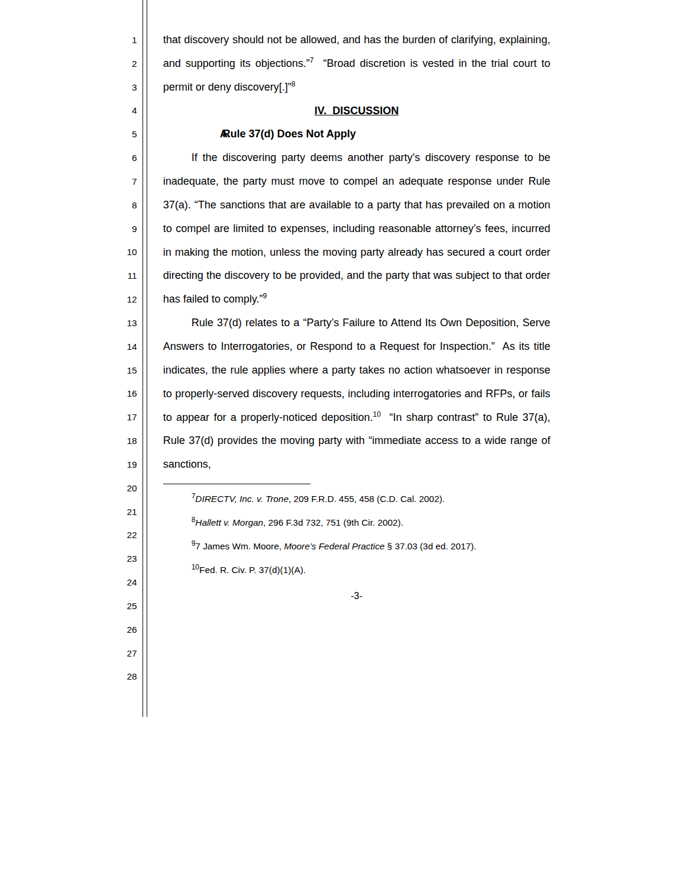1
2
3
4
5
6
7
8
9
10
11
12
13
14
15
16
17
18
19
20
21
22
23
24
25
26
27
28
that discovery should not be allowed, and has the burden of clarifying, explaining, and supporting its objections.”7 “Broad discretion is vested in the trial court to permit or deny discovery[.]”8
IV. DISCUSSION
A. Rule 37(d) Does Not Apply
If the discovering party deems another party’s discovery response to be inadequate, the party must move to compel an adequate response under Rule 37(a). “The sanctions that are available to a party that has prevailed on a motion to compel are limited to expenses, including reasonable attorney’s fees, incurred in making the motion, unless the moving party already has secured a court order directing the discovery to be provided, and the party that was subject to that order has failed to comply.”9
Rule 37(d) relates to a “Party’s Failure to Attend Its Own Deposition, Serve Answers to Interrogatories, or Respond to a Request for Inspection.” As its title indicates, the rule applies where a party takes no action whatsoever in response to properly-served discovery requests, including interrogatories and RFPs, or fails to appear for a properly-noticed deposition.10 “In sharp contrast” to Rule 37(a), Rule 37(d) provides the moving party with “immediate access to a wide range of sanctions,
7DIRECTV, Inc. v. Trone, 209 F.R.D. 455, 458 (C.D. Cal. 2002).
8Hallett v. Morgan, 296 F.3d 732, 751 (9th Cir. 2002).
97 James Wm. Moore, Moore’s Federal Practice § 37.03 (3d ed. 2017).
10Fed. R. Civ. P. 37(d)(1)(A).
-3-